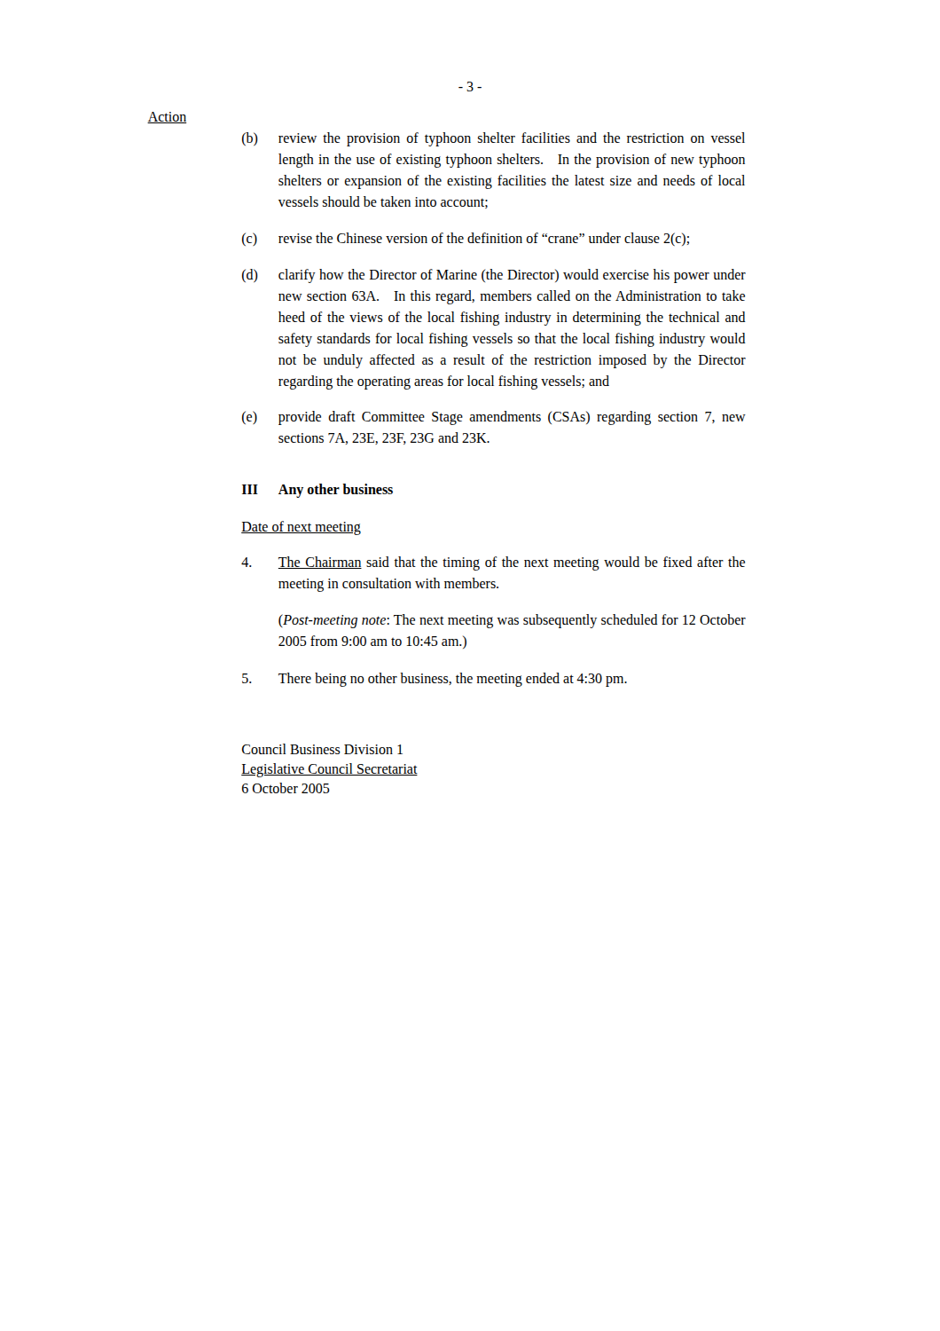- 3 -
Action
(b) review the provision of typhoon shelter facilities and the restriction on vessel length in the use of existing typhoon shelters. In the provision of new typhoon shelters or expansion of the existing facilities the latest size and needs of local vessels should be taken into account;
(c) revise the Chinese version of the definition of “crane” under clause 2(c);
(d) clarify how the Director of Marine (the Director) would exercise his power under new section 63A. In this regard, members called on the Administration to take heed of the views of the local fishing industry in determining the technical and safety standards for local fishing vessels so that the local fishing industry would not be unduly affected as a result of the restriction imposed by the Director regarding the operating areas for local fishing vessels; and
(e) provide draft Committee Stage amendments (CSAs) regarding section 7, new sections 7A, 23E, 23F, 23G and 23K.
IIIAny other business
Date of next meeting
4. The Chairman said that the timing of the next meeting would be fixed after the meeting in consultation with members.
(Post-meeting note: The next meeting was subsequently scheduled for 12 October 2005 from 9:00 am to 10:45 am.)
5. There being no other business, the meeting ended at 4:30 pm.
Council Business Division 1
Legislative Council Secretariat
6 October 2005